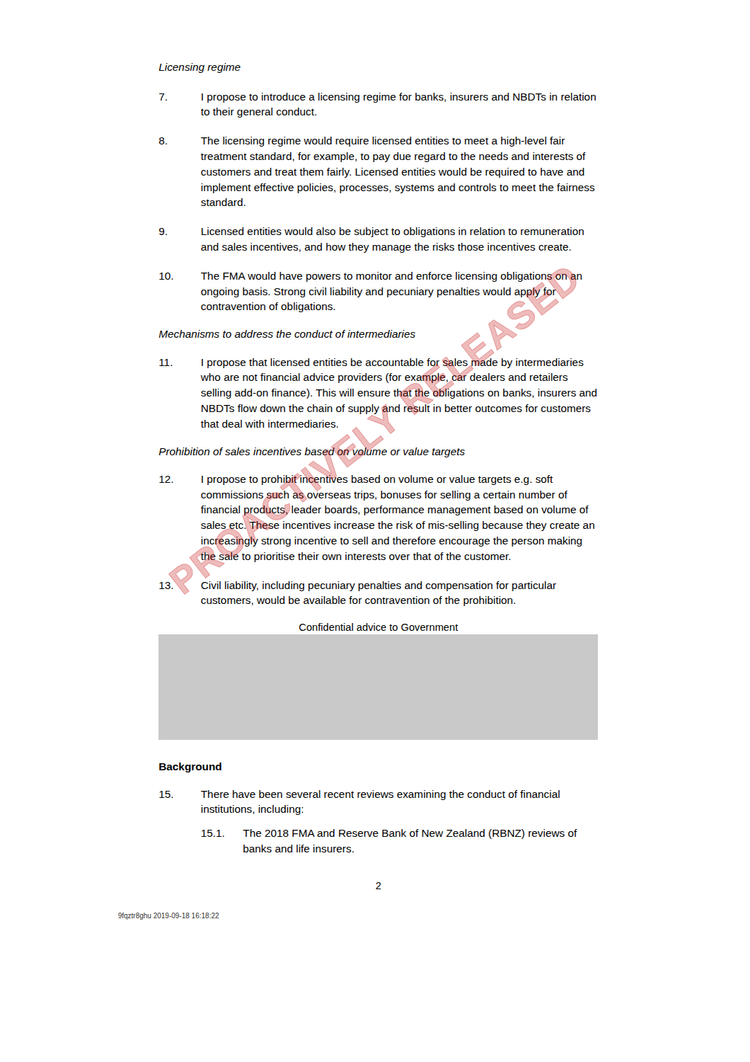PROACTIVELY RELEASED
Licensing regime
7. I propose to introduce a licensing regime for banks, insurers and NBDTs in relation to their general conduct.
8. The licensing regime would require licensed entities to meet a high-level fair treatment standard, for example, to pay due regard to the needs and interests of customers and treat them fairly. Licensed entities would be required to have and implement effective policies, processes, systems and controls to meet the fairness standard.
9. Licensed entities would also be subject to obligations in relation to remuneration and sales incentives, and how they manage the risks those incentives create.
10. The FMA would have powers to monitor and enforce licensing obligations on an ongoing basis. Strong civil liability and pecuniary penalties would apply for contravention of obligations.
Mechanisms to address the conduct of intermediaries
11. I propose that licensed entities be accountable for sales made by intermediaries who are not financial advice providers (for example, car dealers and retailers selling add-on finance). This will ensure that the obligations on banks, insurers and NBDTs flow down the chain of supply and result in better outcomes for customers that deal with intermediaries.
Prohibition of sales incentives based on volume or value targets
12. I propose to prohibit incentives based on volume or value targets e.g. soft commissions such as overseas trips, bonuses for selling a certain number of financial products, leader boards, performance management based on volume of sales etc. These incentives increase the risk of mis-selling because they create an increasingly strong incentive to sell and therefore encourage the person making the sale to prioritise their own interests over that of the customer.
13. Civil liability, including pecuniary penalties and compensation for particular customers, would be available for contravention of the prohibition.
Confidential advice to Government
Background
15. There have been several recent reviews examining the conduct of financial institutions, including:
15.1. The 2018 FMA and Reserve Bank of New Zealand (RBNZ) reviews of banks and life insurers.
2
9fqztr8ghu 2019-09-18 16:18:22